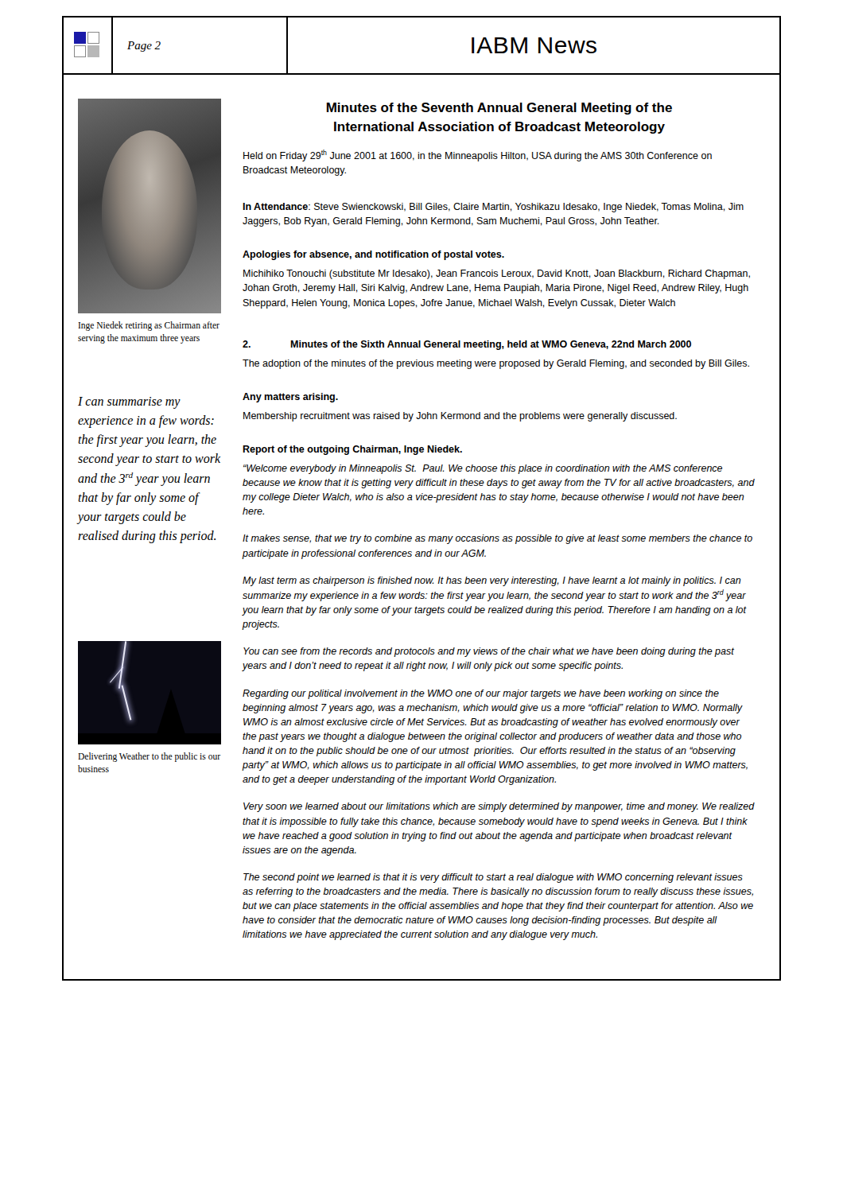Page 2
IABM News
Inge Niedek retiring as Chairman after serving the maximum three years
I can summarise my experience in a few words: the first year you learn, the second year to start to work and the 3rd year you learn that by far only some of your targets could be realised during this period.
Delivering Weather to the public is our business
Minutes of the Seventh Annual General Meeting of the
International Association of Broadcast Meteorology
Held on Friday 29th June 2001 at 1600, in the Minneapolis Hilton, USA during the AMS 30th Conference on Broadcast Meteorology.
In Attendance: Steve Swienckowski, Bill Giles, Claire Martin, Yoshikazu Idesako, Inge Niedek, Tomas Molina, Jim Jaggers, Bob Ryan, Gerald Fleming, John Kermond, Sam Muchemi, Paul Gross, John Teather.
Apologies for absence, and notification of postal votes.
Michihiko Tonouchi (substitute Mr Idesako), Jean Francois Leroux, David Knott, Joan Blackburn, Richard Chapman, Johan Groth, Jeremy Hall, Siri Kalvig, Andrew Lane, Hema Paupiah, Maria Pirone, Nigel Reed, Andrew Riley, Hugh Sheppard, Helen Young, Monica Lopes, Jofre Janue, Michael Walsh, Evelyn Cussak, Dieter Walch
2. Minutes of the Sixth Annual General meeting, held at WMO Geneva, 22nd March 2000
The adoption of the minutes of the previous meeting were proposed by Gerald Fleming, and seconded by Bill Giles.
Any matters arising.
Membership recruitment was raised by John Kermond and the problems were generally discussed.
Report of the outgoing Chairman, Inge Niedek.
“Welcome everybody in Minneapolis St. Paul. We choose this place in coordination with the AMS conference because we know that it is getting very difficult in these days to get away from the TV for all active broadcasters, and my college Dieter Walch, who is also a vice-president has to stay home, because otherwise I would not have been here.
It makes sense, that we try to combine as many occasions as possible to give at least some members the chance to participate in professional conferences and in our AGM.
My last term as chairperson is finished now. It has been very interesting, I have learnt a lot mainly in politics. I can summarize my experience in a few words: the first year you learn, the second year to start to work and the 3rd year you learn that by far only some of your targets could be realized during this period. Therefore I am handing on a lot projects.
You can see from the records and protocols and my views of the chair what we have been doing during the past years and I don’t need to repeat it all right now, I will only pick out some specific points.
Regarding our political involvement in the WMO one of our major targets we have been working on since the beginning almost 7 years ago, was a mechanism, which would give us a more “official” relation to WMO. Normally WMO is an almost exclusive circle of Met Services. But as broadcasting of weather has evolved enormously over the past years we thought a dialogue between the original collector and producers of weather data and those who hand it on to the public should be one of our utmost priorities. Our efforts resulted in the status of an “observing party” at WMO, which allows us to participate in all official WMO assemblies, to get more involved in WMO matters, and to get a deeper understanding of the important World Organization.
Very soon we learned about our limitations which are simply determined by manpower, time and money. We realized that it is impossible to fully take this chance, because somebody would have to spend weeks in Geneva. But I think we have reached a good solution in trying to find out about the agenda and participate when broadcast relevant issues are on the agenda.
The second point we learned is that it is very difficult to start a real dialogue with WMO concerning relevant issues as referring to the broadcasters and the media. There is basically no discussion forum to really discuss these issues, but we can place statements in the official assemblies and hope that they find their counterpart for attention. Also we have to consider that the democratic nature of WMO causes long decision-finding processes. But despite all limitations we have appreciated the current solution and any dialogue very much.